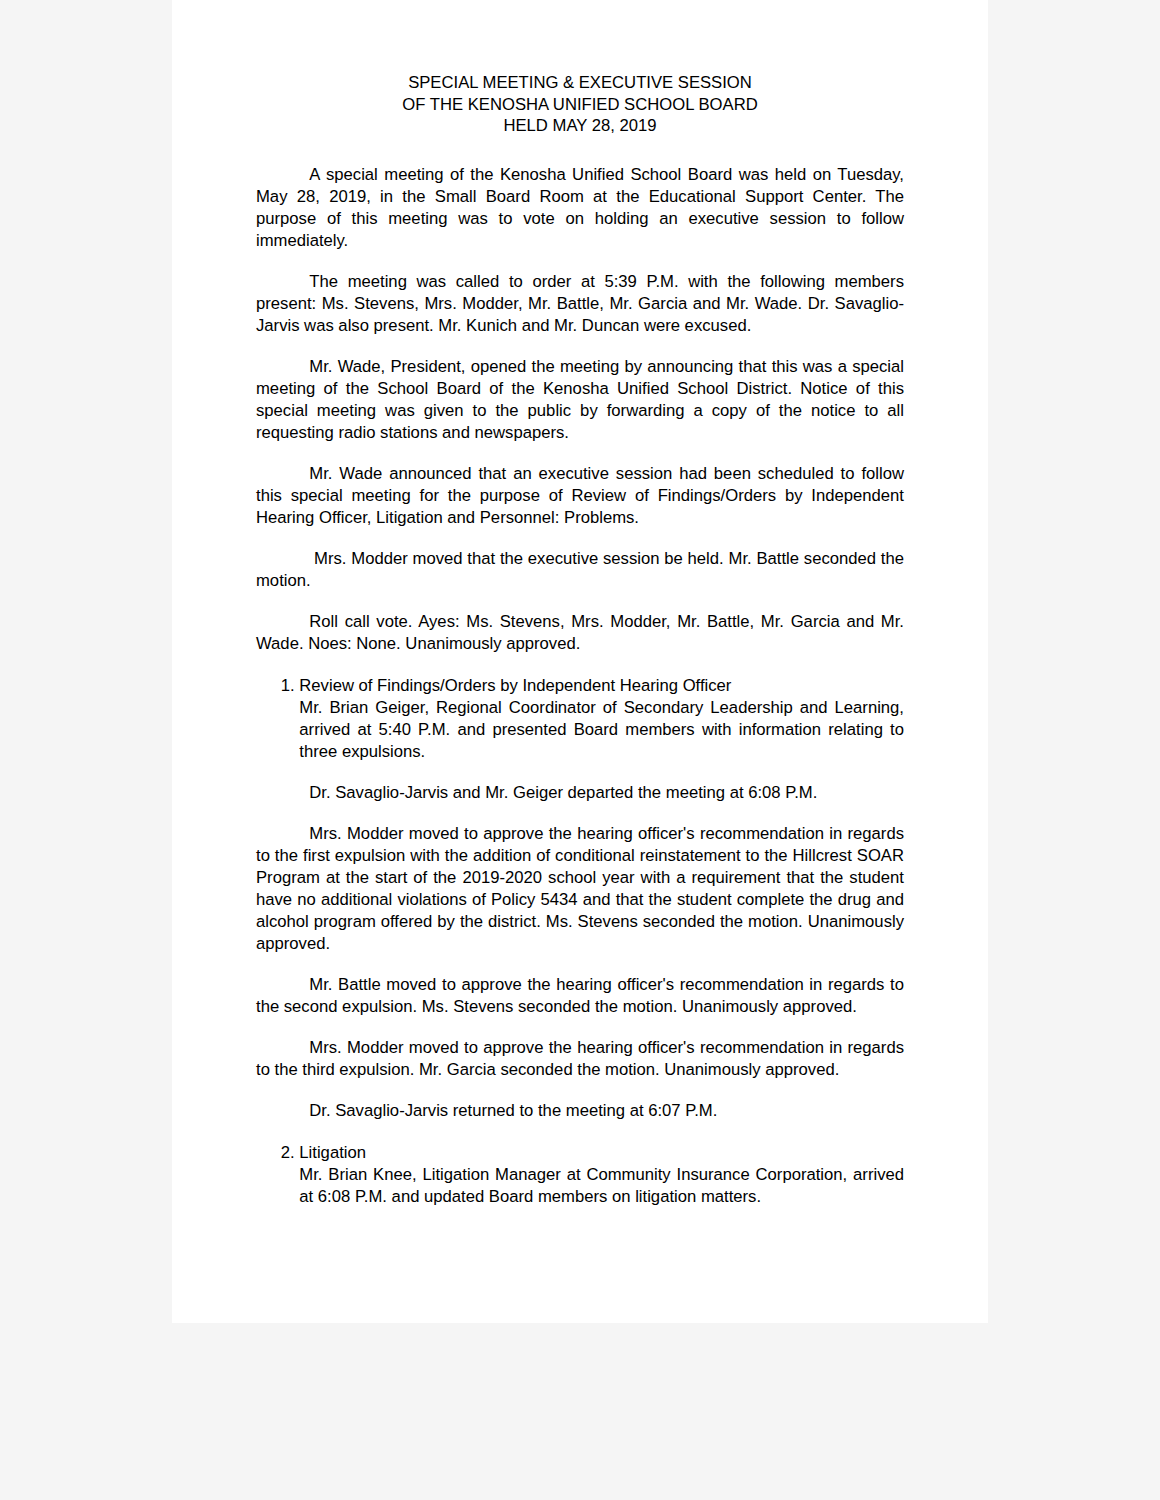SPECIAL MEETING & EXECUTIVE SESSION
OF THE KENOSHA UNIFIED SCHOOL BOARD
HELD MAY 28, 2019
A special meeting of the Kenosha Unified School Board was held on Tuesday, May 28, 2019, in the Small Board Room at the Educational Support Center. The purpose of this meeting was to vote on holding an executive session to follow immediately.
The meeting was called to order at 5:39 P.M. with the following members present: Ms. Stevens, Mrs. Modder, Mr. Battle, Mr. Garcia and Mr. Wade. Dr. Savaglio-Jarvis was also present. Mr. Kunich and Mr. Duncan were excused.
Mr. Wade, President, opened the meeting by announcing that this was a special meeting of the School Board of the Kenosha Unified School District. Notice of this special meeting was given to the public by forwarding a copy of the notice to all requesting radio stations and newspapers.
Mr. Wade announced that an executive session had been scheduled to follow this special meeting for the purpose of Review of Findings/Orders by Independent Hearing Officer, Litigation and Personnel: Problems.
Mrs. Modder moved that the executive session be held. Mr. Battle seconded the motion.
Roll call vote. Ayes: Ms. Stevens, Mrs. Modder, Mr. Battle, Mr. Garcia and Mr. Wade. Noes: None. Unanimously approved.
Review of Findings/Orders by Independent Hearing Officer
Mr. Brian Geiger, Regional Coordinator of Secondary Leadership and Learning, arrived at 5:40 P.M. and presented Board members with information relating to three expulsions.
Dr. Savaglio-Jarvis and Mr. Geiger departed the meeting at 6:08 P.M.
Mrs. Modder moved to approve the hearing officer's recommendation in regards to the first expulsion with the addition of conditional reinstatement to the Hillcrest SOAR Program at the start of the 2019-2020 school year with a requirement that the student have no additional violations of Policy 5434 and that the student complete the drug and alcohol program offered by the district. Ms. Stevens seconded the motion. Unanimously approved.
Mr. Battle moved to approve the hearing officer's recommendation in regards to the second expulsion. Ms. Stevens seconded the motion. Unanimously approved.
Mrs. Modder moved to approve the hearing officer's recommendation in regards to the third expulsion. Mr. Garcia seconded the motion. Unanimously approved.
Dr. Savaglio-Jarvis returned to the meeting at 6:07 P.M.
Litigation
Mr. Brian Knee, Litigation Manager at Community Insurance Corporation, arrived at 6:08 P.M. and updated Board members on litigation matters.